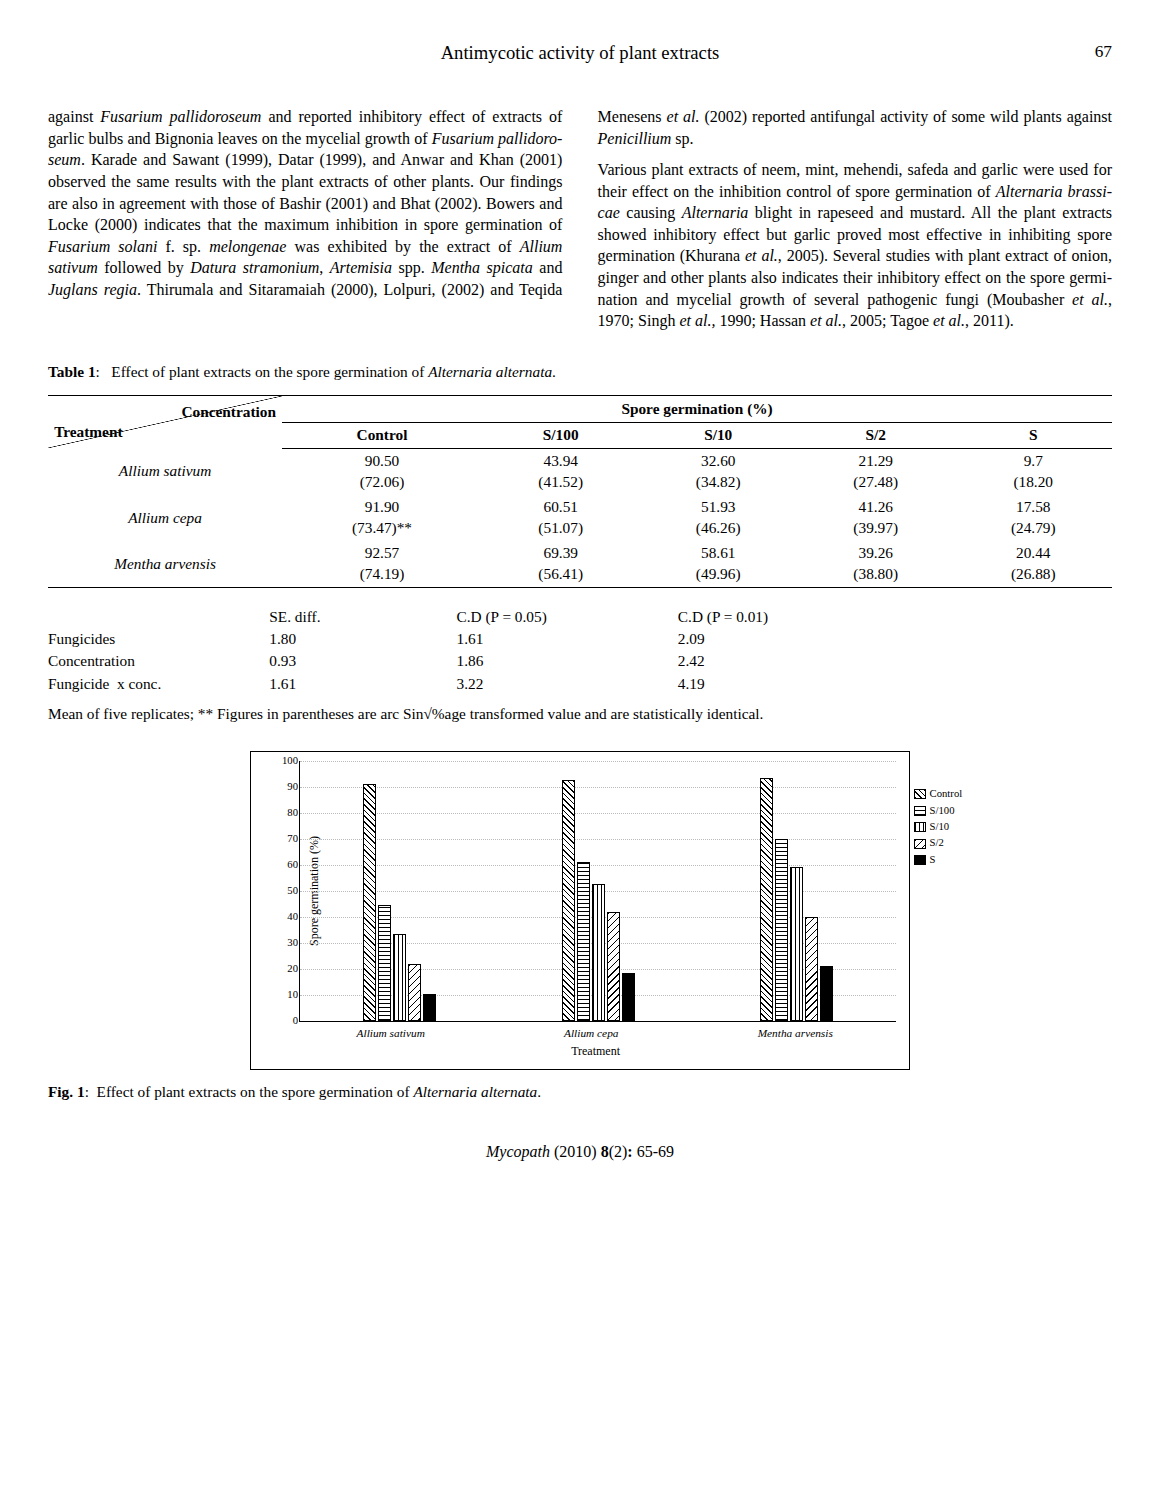Antimycotic activity of plant extracts 67
against Fusarium pallidoroseum and reported inhibitory effect of extracts of garlic bulbs and Bignonia leaves on the mycelial growth of Fusarium pallidoroseum. Karade and Sawant (1999), Datar (1999), and Anwar and Khan (2001) observed the same results with the plant extracts of other plants. Our findings are also in agreement with those of Bashir (2001) and Bhat (2002). Bowers and Locke (2000) indicates that the maximum inhibition in spore germination of Fusarium solani f. sp. melongenae was exhibited by the extract of Allium sativum followed by Datura stramonium, Artemisia spp. Mentha spicata and Juglans regia. Thirumala and Sitaramaiah (2000), Lolpuri, (2002) and Teqida Menesens et al. (2002) reported antifungal activity of some wild plants against Penicillium sp.
Various plant extracts of neem, mint, mehendi, safeda and garlic were used for their effect on the inhibition control of spore germination of Alternaria brassicae causing Alternaria blight in rapeseed and mustard. All the plant extracts showed inhibitory effect but garlic proved most effective in inhibiting spore germination (Khurana et al., 2005). Several studies with plant extract of onion, ginger and other plants also indicates their inhibitory effect on the spore germination and mycelial growth of several pathogenic fungi (Moubasher et al., 1970; Singh et al., 1990; Hassan et al., 2005; Tagoe et al., 2011).
Table 1: Effect of plant extracts on the spore germination of Alternaria alternata.
| Concentration Treatment | Spore germination (%) |
| --- | --- |
| Control | S/100 | S/10 | S/2 | S |
| Allium sativum | 90.50 (72.06) | 43.94 (41.52) | 32.60 (34.82) | 21.29 (27.48) | 9.7 (18.20 |
| Allium cepa | 91.90 (73.47)** | 60.51 (51.07) | 51.93 (46.26) | 41.26 (39.97) | 17.58 (24.79) |
| Mentha arvensis | 92.57 (74.19) | 69.39 (56.41) | 58.61 (49.96) | 39.26 (38.80) | 20.44 (26.88) |
| | SE. diff. | C.D (P = 0.05) | C.D (P = 0.01) |
| Fungicides | 1.80 | 1.61 | 2.09 |
| Concentration | 0.93 | 1.86 | 2.42 |
| Fungicide x conc. | 1.61 | 3.22 | 4.19 |
Mean of five replicates; ** Figures in parentheses are arc Sin√%age transformed value and are statistically identical.
Spore germination (%)
100 90 80 70 60 50 40 30 20 10 0
Control
S/100
S/10
S/2
S
Allium sativum Allium cepa Mentha arvensis
Treatment
Fig. 1: Effect of plant extracts on the spore germination of Alternaria alternata.
Mycopath (2010) 8(2): 65-69